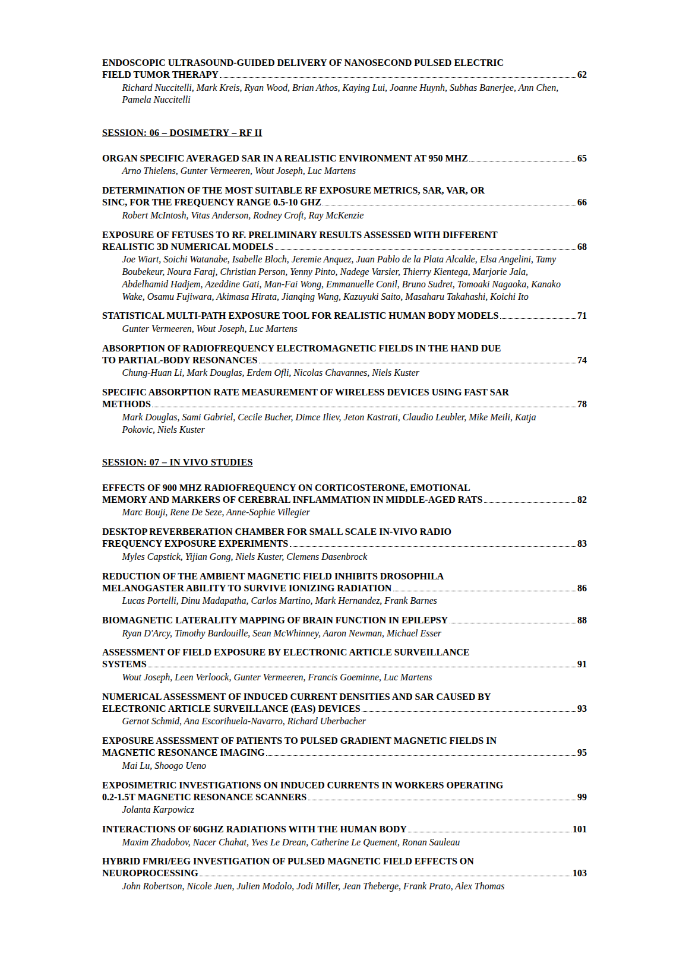Endoscopic Ultrasound-Guided Delivery of Nanosecond Pulsed Electric
Field Tumor Therapy 62
Richard Nuccitelli, Mark Kreis, Ryan Wood, Brian Athos, Kaying Lui, Joanne Huynh, Subhas Banerjee, Ann Chen, Pamela Nuccitelli
Session: 06 – Dosimetry – RF II
Organ Specific Averaged SAR in a Realistic Environment at 950 MHz 65
Arno Thielens, Gunter Vermeeren, Wout Joseph, Luc Martens
Determination of the Most Suitable RF Exposure Metrics, SAR, VAR, or
SINC, for the Frequency Range 0.5-10 GHz 66
Robert McIntosh, Vitas Anderson, Rodney Croft, Ray McKenzie
Exposure of Fetuses to RF. Preliminary Results Assessed with Different
Realistic 3D Numerical Models 68
Joe Wiart, Soichi Watanabe, Isabelle Bloch, Jeremie Anquez, Juan Pablo de la Plata Alcalde, Elsa Angelini, Tamy Boubekeur, Noura Faraj, Christian Person, Yenny Pinto, Nadege Varsier, Thierry Kientega, Marjorie Jala, Abdelhamid Hadjem, Azeddine Gati, Man-Fai Wong, Emmanuelle Conil, Bruno Sudret, Tomoaki Nagaoka, Kanako Wake, Osamu Fujiwara, Akimasa Hirata, Jianqing Wang, Kazuyuki Saito, Masaharu Takahashi, Koichi Ito
Statistical Multi-Path Exposure Tool for Realistic Human Body Models 71
Gunter Vermeeren, Wout Joseph, Luc Martens
Absorption of Radiofrequency Electromagnetic Fields in the Hand Due
to Partial-Body Resonances 74
Chung-Huan Li, Mark Douglas, Erdem Ofli, Nicolas Chavannes, Niels Kuster
Specific Absorption Rate Measurement of Wireless Devices Using Fast SAR
Methods 78
Mark Douglas, Sami Gabriel, Cecile Bucher, Dimce Iliev, Jeton Kastrati, Claudio Leubler, Mike Meili, Katja Pokovic, Niels Kuster
Session: 07 – In Vivo Studies
Effects of 900 MHz Radiofrequency on Corticosterone, Emotional
Memory and Markers of Cerebral Inflammation in Middle-Aged Rats 82
Marc Bouji, Rene De Seze, Anne-Sophie Villegier
Desktop Reverberation Chamber for Small Scale In-Vivo Radio
Frequency Exposure Experiments 83
Myles Capstick, Yijian Gong, Niels Kuster, Clemens Dasenbrock
Reduction of the Ambient Magnetic Field Inhibits Drosophila
Melanogaster Ability to Survive Ionizing Radiation 86
Lucas Portelli, Dinu Madapatha, Carlos Martino, Mark Hernandez, Frank Barnes
Biomagnetic Laterality Mapping of Brain Function in Epilepsy 88
Ryan D'Arcy, Timothy Bardouille, Sean McWhinney, Aaron Newman, Michael Esser
Assessment of Field Exposure by Electronic Article Surveillance
Systems 91
Wout Joseph, Leen Verloock, Gunter Vermeeren, Francis Goeminne, Luc Martens
Numerical Assessment of Induced Current Densities and SAR Caused by
Electronic Article Surveillance (EAS) Devices 93
Gernot Schmid, Ana Escorihuela-Navarro, Richard Uberbacher
Exposure Assessment of Patients to Pulsed Gradient Magnetic Fields in
Magnetic Resonance Imaging 95
Mai Lu, Shoogo Ueno
Exposimetric Investigations on Induced Currents in Workers Operating
0.2-1.5T Magnetic Resonance Scanners 99
Jolanta Karpowicz
Interactions of 60GHz Radiations with the Human Body 101
Maxim Zhadobov, Nacer Chahat, Yves Le Drean, Catherine Le Quement, Ronan Sauleau
Hybrid fMRI/EEG Investigation of Pulsed Magnetic Field Effects on
Neuroprocessing 103
John Robertson, Nicole Juen, Julien Modolo, Jodi Miller, Jean Theberge, Frank Prato, Alex Thomas